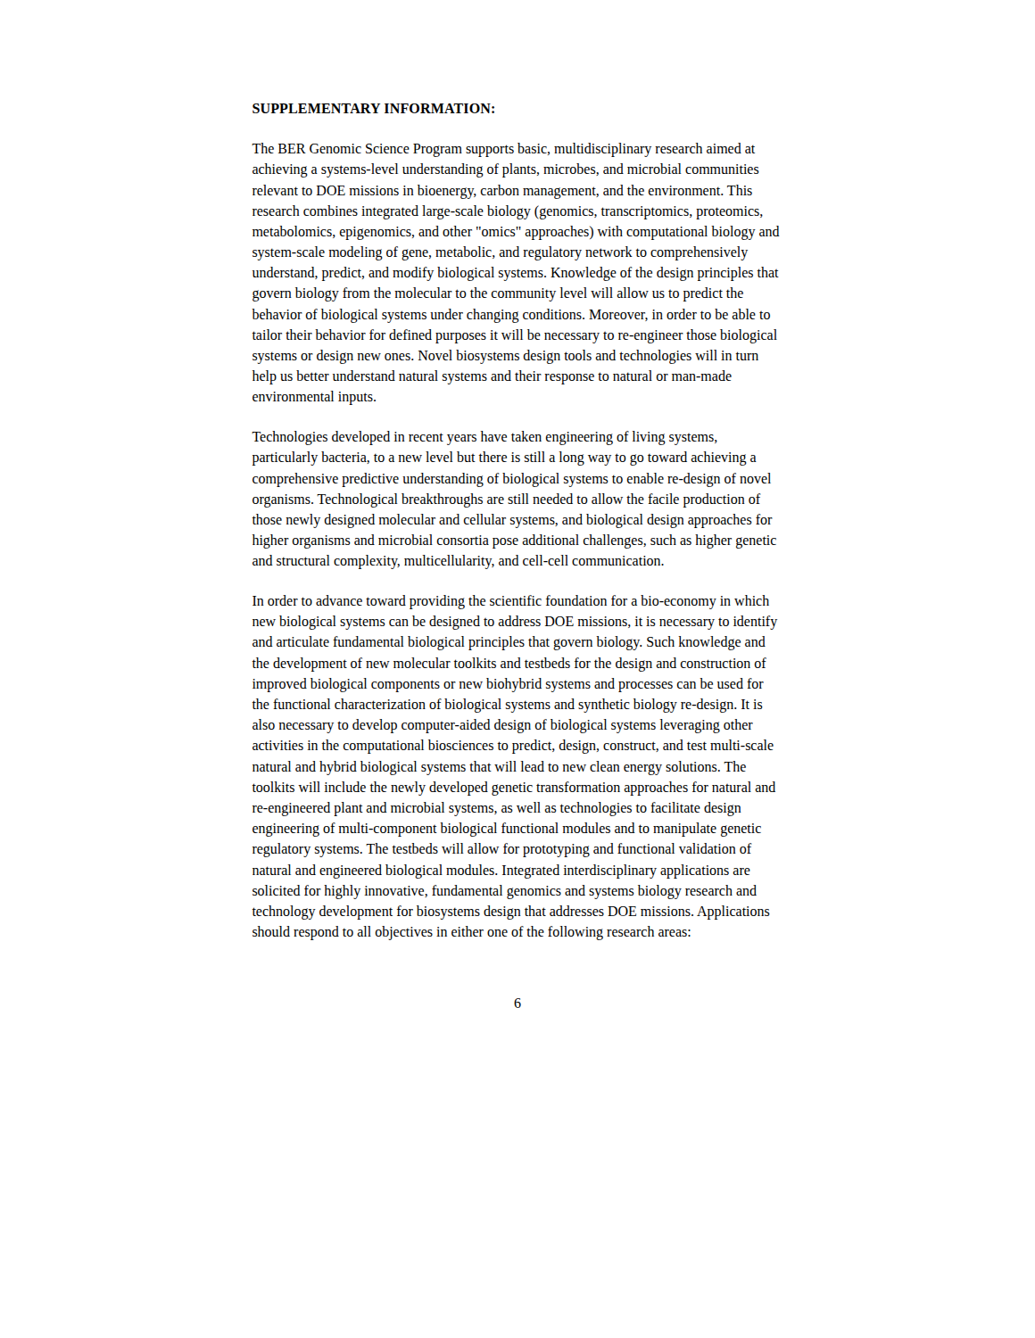SUPPLEMENTARY INFORMATION:
The BER Genomic Science Program supports basic, multidisciplinary research aimed at achieving a systems-level understanding of plants, microbes, and microbial communities relevant to DOE missions in bioenergy, carbon management, and the environment. This research combines integrated large-scale biology (genomics, transcriptomics, proteomics, metabolomics, epigenomics, and other "omics" approaches) with computational biology and system-scale modeling of gene, metabolic, and regulatory network to comprehensively understand, predict, and modify biological systems. Knowledge of the design principles that govern biology from the molecular to the community level will allow us to predict the behavior of biological systems under changing conditions. Moreover, in order to be able to tailor their behavior for defined purposes it will be necessary to re-engineer those biological systems or design new ones. Novel biosystems design tools and technologies will in turn help us better understand natural systems and their response to natural or man-made environmental inputs.
Technologies developed in recent years have taken engineering of living systems, particularly bacteria, to a new level but there is still a long way to go toward achieving a comprehensive predictive understanding of biological systems to enable re-design of novel organisms. Technological breakthroughs are still needed to allow the facile production of those newly designed molecular and cellular systems, and biological design approaches for higher organisms and microbial consortia pose additional challenges, such as higher genetic and structural complexity, multicellularity, and cell-cell communication.
In order to advance toward providing the scientific foundation for a bio-economy in which new biological systems can be designed to address DOE missions, it is necessary to identify and articulate fundamental biological principles that govern biology. Such knowledge and the development of new molecular toolkits and testbeds for the design and construction of improved biological components or new biohybrid systems and processes can be used for the functional characterization of biological systems and synthetic biology re-design. It is also necessary to develop computer-aided design of biological systems leveraging other activities in the computational biosciences to predict, design, construct, and test multi-scale natural and hybrid biological systems that will lead to new clean energy solutions. The toolkits will include the newly developed genetic transformation approaches for natural and re-engineered plant and microbial systems, as well as technologies to facilitate design engineering of multi-component biological functional modules and to manipulate genetic regulatory systems. The testbeds will allow for prototyping and functional validation of natural and engineered biological modules. Integrated interdisciplinary applications are solicited for highly innovative, fundamental genomics and systems biology research and technology development for biosystems design that addresses DOE missions. Applications should respond to all objectives in either one of the following research areas:
6